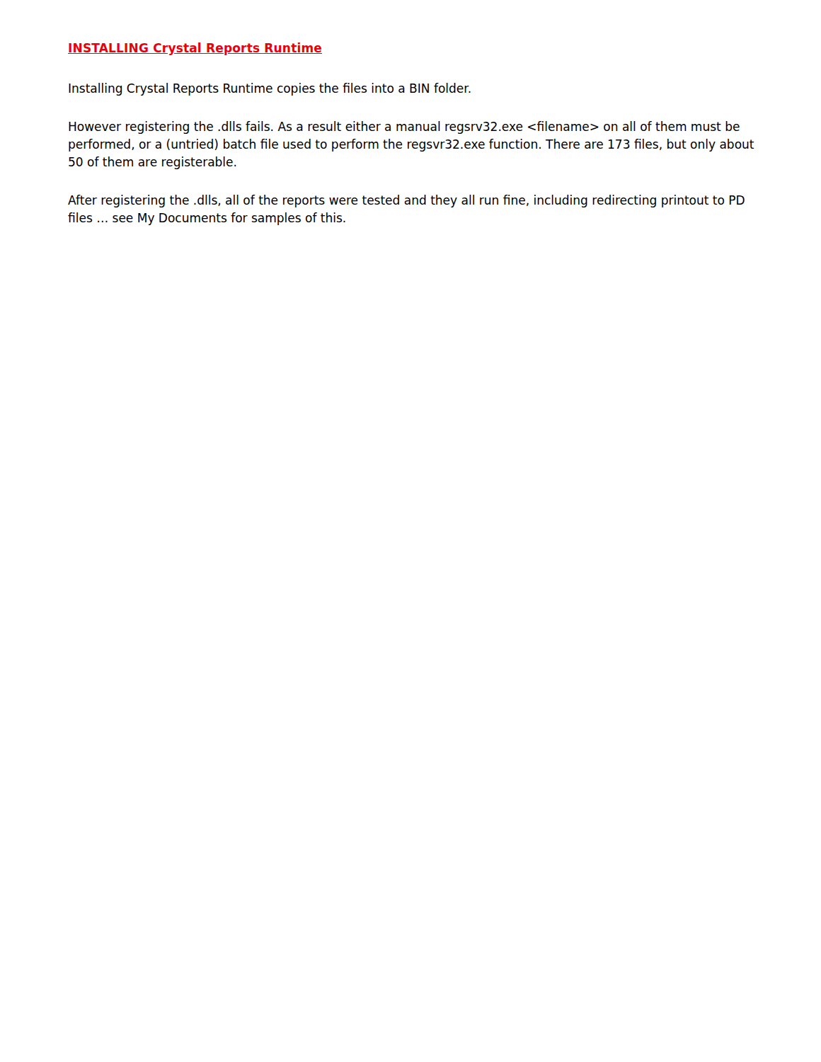INSTALLING Crystal Reports Runtime
Installing Crystal Reports Runtime copies the files into a BIN folder.
However registering the .dlls fails. As a result either a manual regsrv32.exe <filename> on all of them must be performed, or a (untried) batch file used to perform the regsvr32.exe function. There are 173 files, but only about 50 of them are registerable.
After registering the .dlls, all of the reports were tested and they all run fine, including redirecting printout to PD files … see My Documents for samples of this.